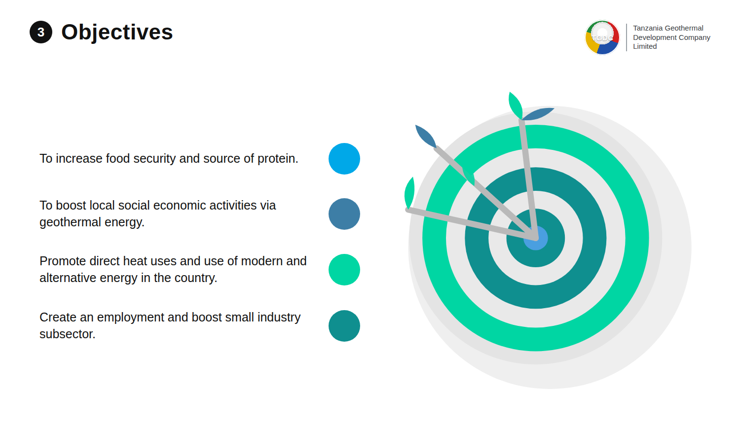3
Objectives
TGDC
Tanzania Geothermal
Development Company
Limited
To increase food security and source of protein.
To boost local social economic activities via geothermal energy.
Promote direct heat uses and use of modern and alternative energy in the country.
Create an employment and boost small industry subsector.